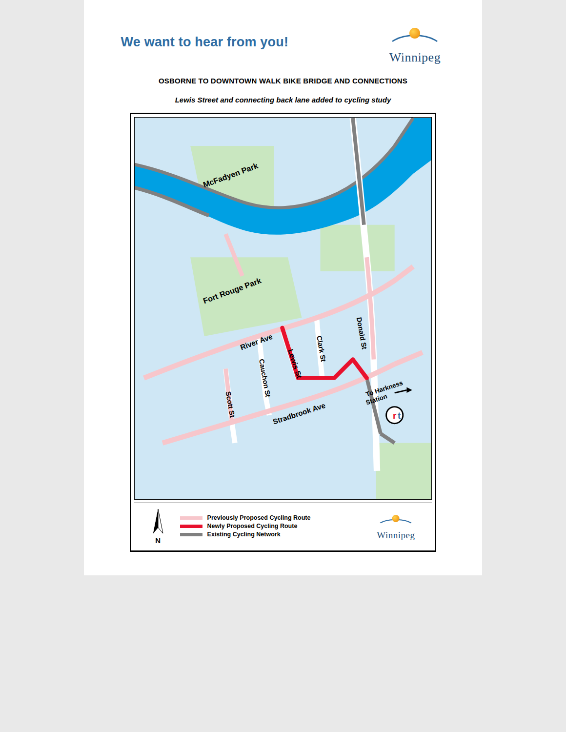We want to hear from you!
Winnipeg
OSBORNE TO DOWNTOWN WALK BIKE BRIDGE AND CONNECTIONS
Lewis Street and connecting back lane added to cycling study
McFadyen Park Fort Rouge Park River Ave Stradbrook Ave Lewis St Clark St Cauchon St Scott St Donald St To Harkness Station r t
N
Previously Proposed Cycling Route
Newly Proposed Cycling Route
Existing Cycling Network
Winnipeg